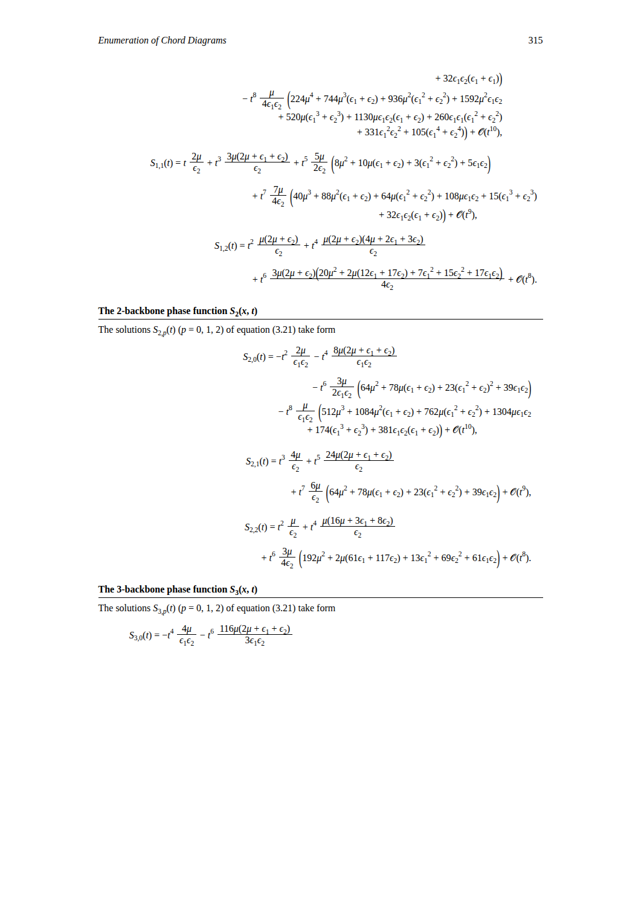Enumeration of Chord Diagrams 315
+ 32ϵ1ϵ2(ϵ1 + ϵ1))
− t8 μ 4ϵ1ϵ2 (224μ4 + 744μ3(ϵ1 + ϵ2) + 936μ2(ϵ12 + ϵ22) + 1592μ2ϵ1ϵ2
+ 520μ(ϵ13 + ϵ23) + 1130μϵ1ϵ2(ϵ1 + ϵ2) + 260ϵ1ϵ1(ϵ12 + ϵ22)
+ 331ϵ12ϵ22 + 105(ϵ14 + ϵ24)) + 𝒪(t10),
S1,1(t) = t 2μ ϵ2 + t3 3μ(2μ + ϵ1 + ϵ2) ϵ2 + t5 5μ 2ϵ2 (8μ2 + 10μ(ϵ1 + ϵ2) + 3(ϵ12 + ϵ22) + 5ϵ1ϵ2)
+ t7 7μ 4ϵ2 (40μ3 + 88μ2(ϵ1 + ϵ2) + 64μ(ϵ12 + ϵ22) + 108μϵ1ϵ2 + 15(ϵ13 + ϵ23)
+ 32ϵ1ϵ2(ϵ1 + ϵ2)) + 𝒪(t9),
S1,2(t) = t2 μ(2μ + ϵ2) ϵ2 + t4 μ(2μ + ϵ2)(4μ + 2ϵ1 + 3ϵ2) ϵ2
+ t6 3μ(2μ + ϵ2)(20μ2 + 2μ(12ϵ1 + 17ϵ2) + 7ϵ12 + 15ϵ22 + 17ϵ1ϵ2) 4ϵ2 + 𝒪(t8).
The 2-backbone phase function S2(x, t)
The solutions S2,p(t) (p = 0, 1, 2) of equation (3.21) take form
S2,0(t) = −t2 2μ ϵ1ϵ2 − t4 8μ(2μ + ϵ1 + ϵ2) ϵ1ϵ2
− t6 3μ 2ϵ1ϵ2 (64μ2 + 78μ(ϵ1 + ϵ2) + 23(ϵ12 + ϵ2)2 + 39ϵ1ϵ2)
− t8 μϵ1ϵ2 (512μ3 + 1084μ2(ϵ1 + ϵ2) + 762μ(ϵ12 + ϵ22) + 1304μϵ1ϵ2
+ 174(ϵ13 + ϵ23) + 381ϵ1ϵ2(ϵ1 + ϵ2)) + 𝒪(t10),
S2,1(t) = t3 4μ ϵ2 + t5 24μ(2μ + ϵ1 + ϵ2) ϵ2
+ t7 6μ ϵ2 (64μ2 + 78μ(ϵ1 + ϵ2) + 23(ϵ12 + ϵ22) + 39ϵ1ϵ2) + 𝒪(t9),
S2,2(t) = t2 μϵ2 + t4 μ(16μ + 3ϵ1 + 8ϵ2) ϵ2
+ t6 3μ 4ϵ2 (192μ2 + 2μ(61ϵ1 + 117ϵ2) + 13ϵ12 + 69ϵ22 + 61ϵ1ϵ2) + 𝒪(t8).
The 3-backbone phase function S3(x, t)
The solutions S3,p(t) (p = 0, 1, 2) of equation (3.21) take form
S3,0(t) = −t4 4μ ϵ1ϵ2 − t6 116μ(2μ + ϵ1 + ϵ2) 3ϵ1ϵ2